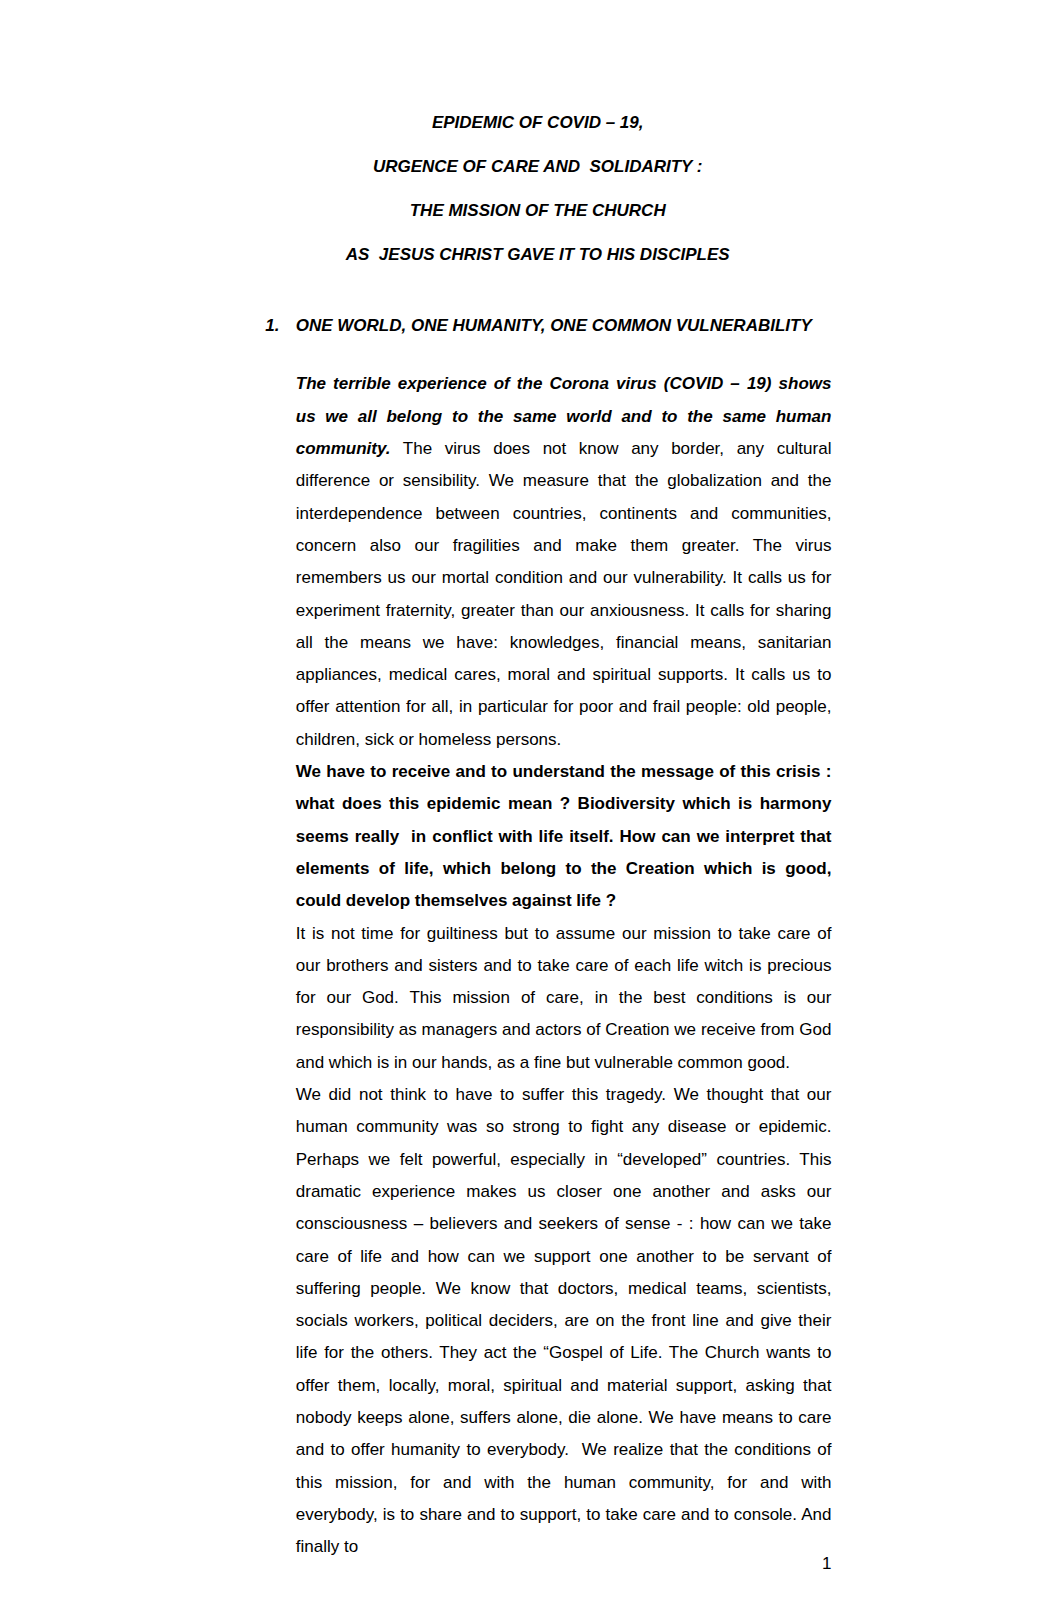EPIDEMIC OF COVID – 19,
URGENCE OF CARE AND SOLIDARITY :
THE MISSION OF THE CHURCH
AS JESUS CHRIST GAVE IT TO HIS DISCIPLES
ONE WORLD, ONE HUMANITY, ONE COMMON VULNERABILITY
The terrible experience of the Corona virus (COVID – 19) shows us we all belong to the same world and to the same human community. The virus does not know any border, any cultural difference or sensibility. We measure that the globalization and the interdependence between countries, continents and communities, concern also our fragilities and make them greater. The virus remembers us our mortal condition and our vulnerability. It calls us for experiment fraternity, greater than our anxiousness. It calls for sharing all the means we have: knowledges, financial means, sanitarian appliances, medical cares, moral and spiritual supports. It calls us to offer attention for all, in particular for poor and frail people: old people, children, sick or homeless persons.
We have to receive and to understand the message of this crisis : what does this epidemic mean ? Biodiversity which is harmony seems really in conflict with life itself. How can we interpret that elements of life, which belong to the Creation which is good, could develop themselves against life ?
It is not time for guiltiness but to assume our mission to take care of our brothers and sisters and to take care of each life witch is precious for our God. This mission of care, in the best conditions is our responsibility as managers and actors of Creation we receive from God and which is in our hands, as a fine but vulnerable common good.
We did not think to have to suffer this tragedy. We thought that our human community was so strong to fight any disease or epidemic. Perhaps we felt powerful, especially in “developed” countries. This dramatic experience makes us closer one another and asks our consciousness – believers and seekers of sense - : how can we take care of life and how can we support one another to be servant of suffering people. We know that doctors, medical teams, scientists, socials workers, political deciders, are on the front line and give their life for the others. They act the “Gospel of Life. The Church wants to offer them, locally, moral, spiritual and material support, asking that nobody keeps alone, suffers alone, die alone. We have means to care and to offer humanity to everybody. We realize that the conditions of this mission, for and with the human community, for and with everybody, is to share and to support, to take care and to console. And finally to
1